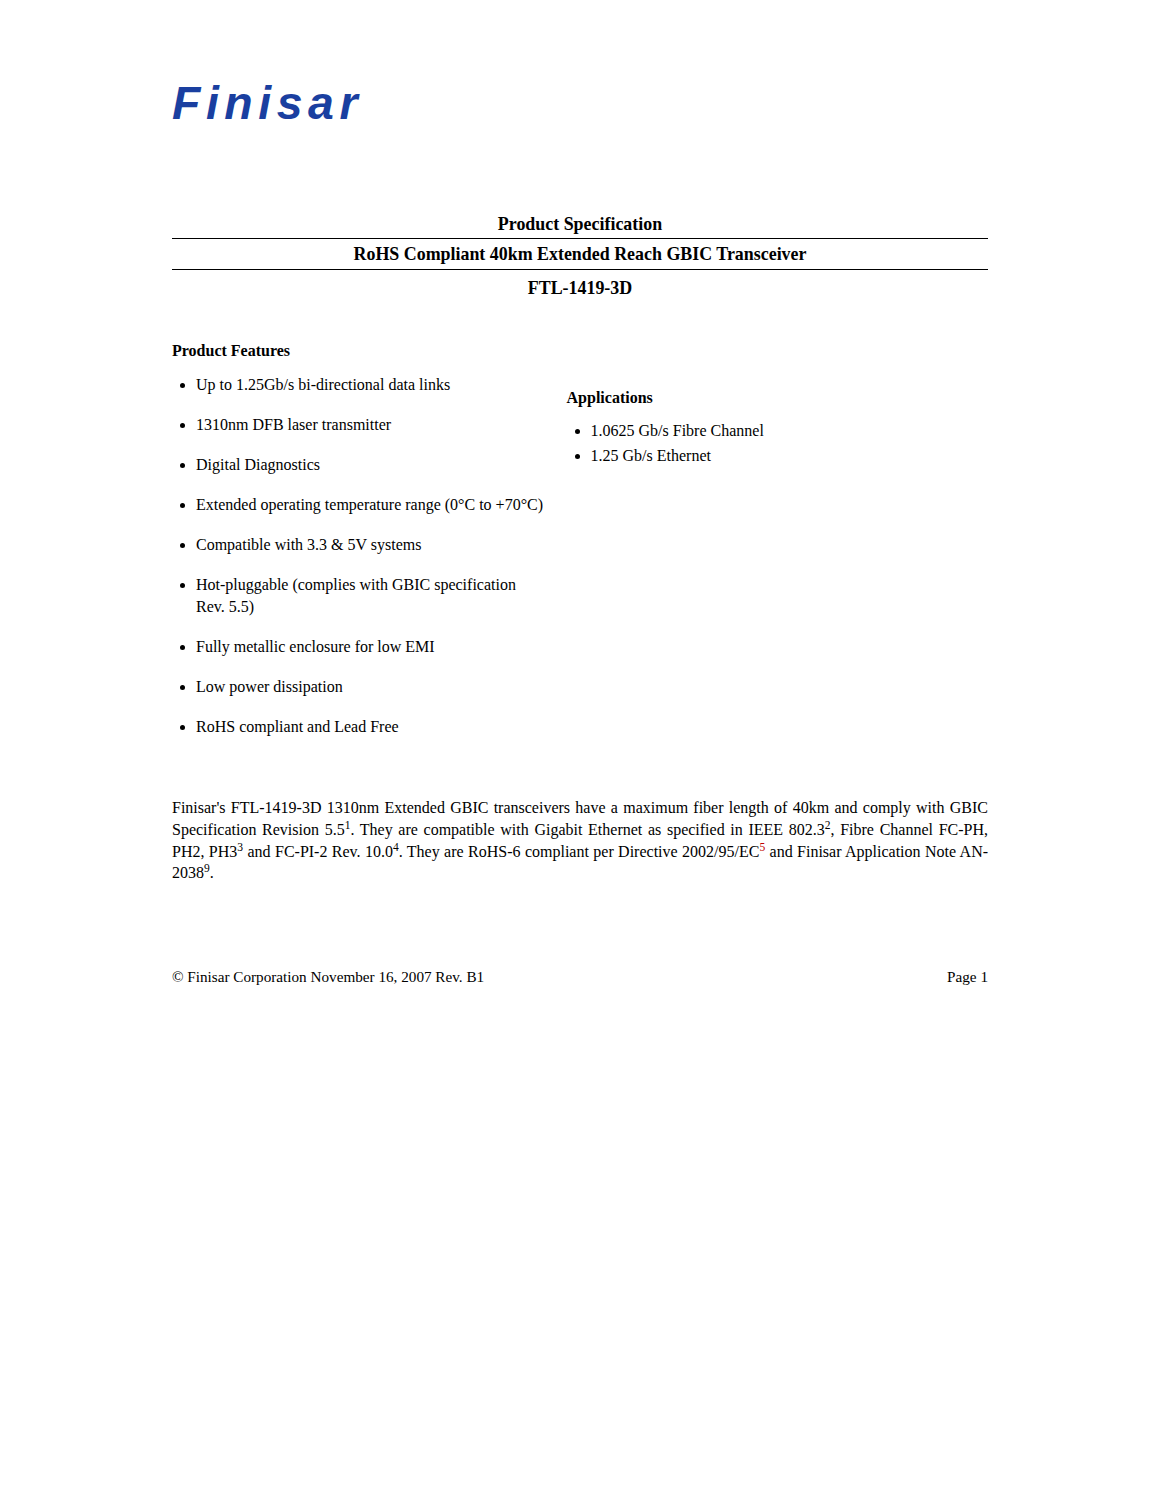Finisar
Product Specification
RoHS Compliant 40km Extended Reach GBIC Transceiver
FTL-1419-3D
Product Features
Up to 1.25Gb/s bi-directional data links
1310nm DFB laser transmitter
Digital Diagnostics
Extended operating temperature range (0°C to +70°C)
Compatible with 3.3 & 5V systems
Hot-pluggable (complies with GBIC specification Rev. 5.5)
Fully metallic enclosure for low EMI
Low power dissipation
RoHS compliant and Lead Free
Applications
1.0625 Gb/s Fibre Channel
1.25 Gb/s Ethernet
Finisar's FTL-1419-3D 1310nm Extended GBIC transceivers have a maximum fiber length of 40km and comply with GBIC Specification Revision 5.51. They are compatible with Gigabit Ethernet as specified in IEEE 802.32, Fibre Channel FC-PH, PH2, PH33 and FC-PI-2 Rev. 10.04. They are RoHS-6 compliant per Directive 2002/95/EC5 and Finisar Application Note AN-20389.
© Finisar Corporation November 16, 2007 Rev. B1 Page 1